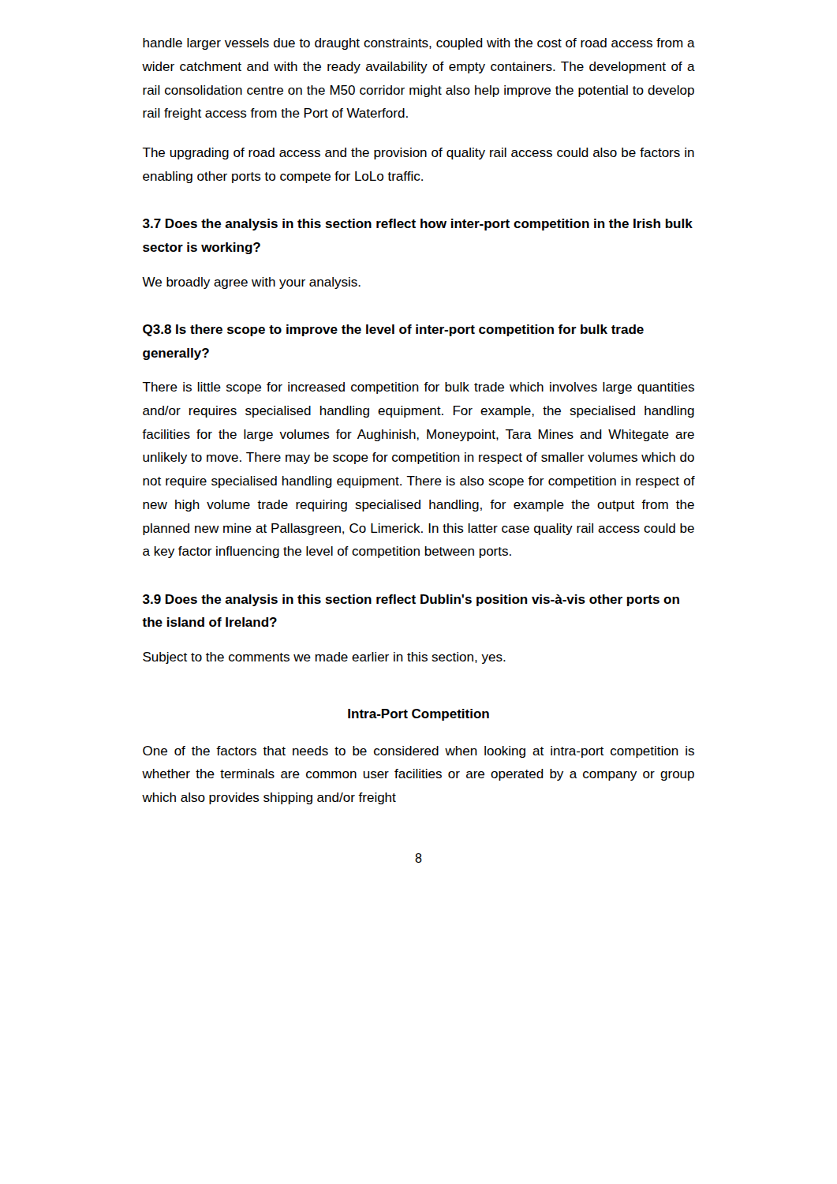handle larger vessels due to draught constraints, coupled with the cost of road access from a wider catchment and with the ready availability of empty containers. The development of a rail consolidation centre on the M50 corridor might also help improve the potential to develop rail freight access from the Port of Waterford.
The upgrading of road access and the provision of quality rail access could also be factors in enabling other ports to compete for LoLo traffic.
3.7 Does the analysis in this section reflect how inter-port competition in the Irish bulk sector is working?
We broadly agree with your analysis.
Q3.8 Is there scope to improve the level of inter-port competition for bulk trade generally?
There is little scope for increased competition for bulk trade which involves large quantities and/or requires specialised handling equipment. For example, the specialised handling facilities for the large volumes for Aughinish, Moneypoint, Tara Mines and Whitegate are unlikely to move. There may be scope for competition in respect of smaller volumes which do not require specialised handling equipment. There is also scope for competition in respect of new high volume trade requiring specialised handling, for example the output from the planned new mine at Pallasgreen, Co Limerick. In this latter case quality rail access could be a key factor influencing the level of competition between ports.
3.9 Does the analysis in this section reflect Dublin's position vis-à-vis other ports on the island of Ireland?
Subject to the comments we made earlier in this section, yes.
Intra-Port Competition
One of the factors that needs to be considered when looking at intra-port competition is whether the terminals are common user facilities or are operated by a company or group which also provides shipping and/or freight
8